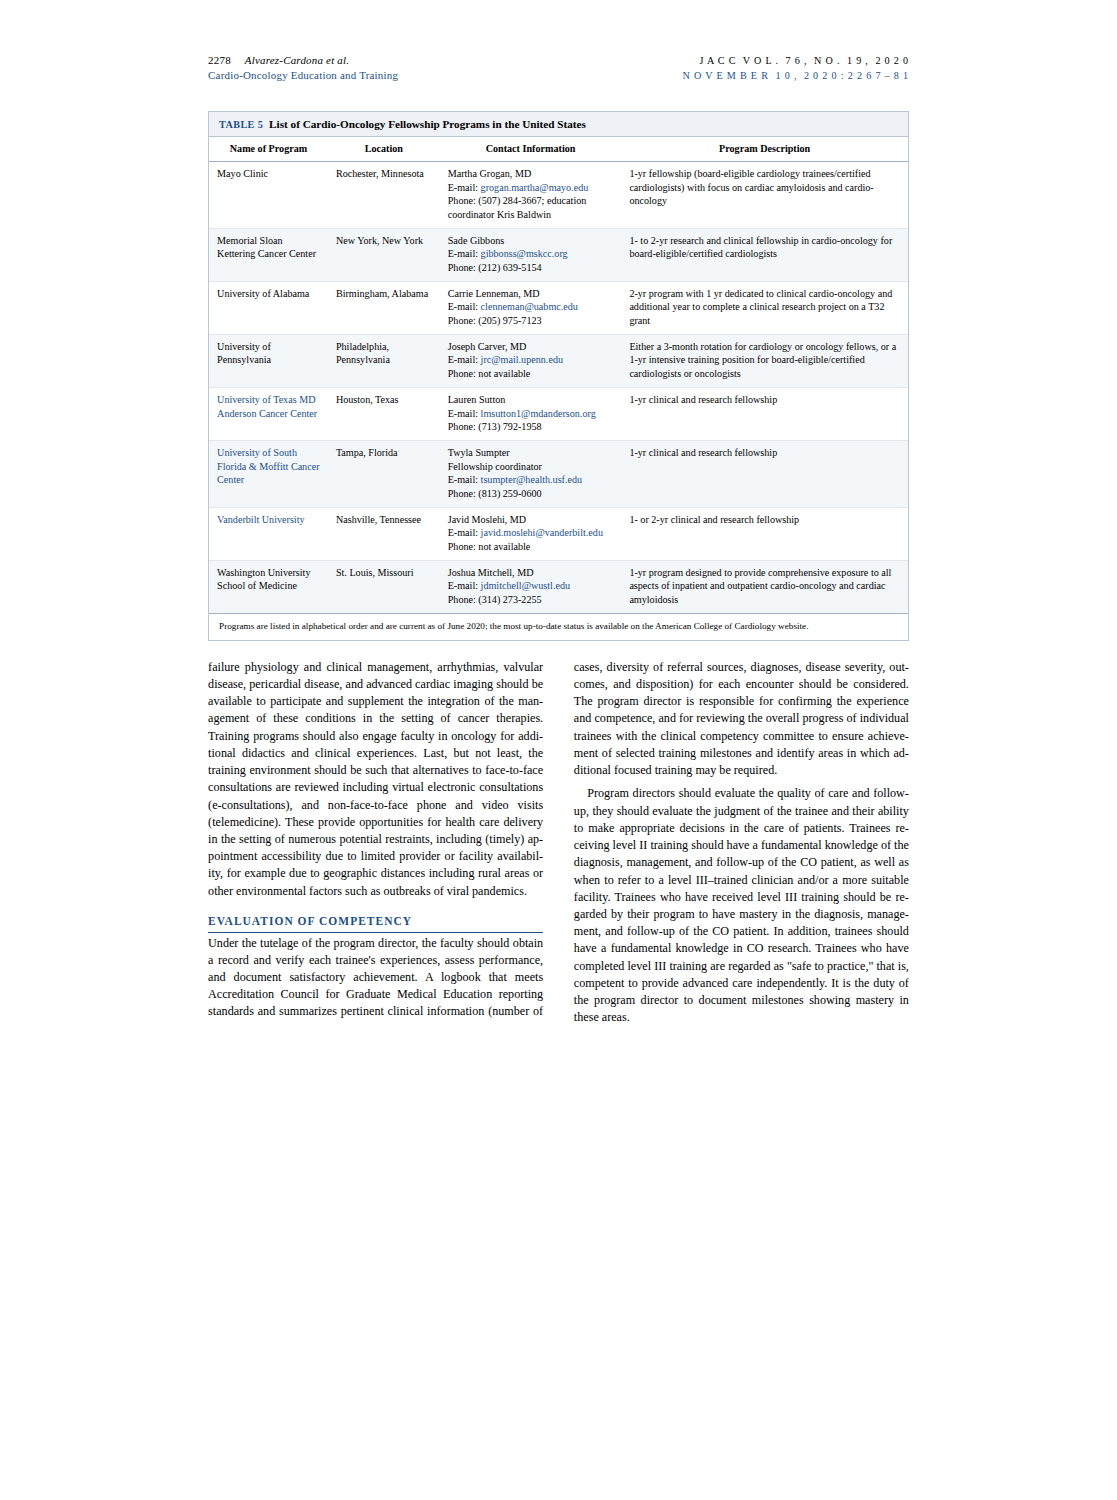2278 Alvarez-Cardona et al.
Cardio-Oncology Education and Training
J A C C V O L . 7 6 , N O . 1 9 , 2 0 2 0
N O V E M B E R 1 0 , 2 0 2 0 : 2 2 6 7 – 8 1
TABLE 5 List of Cardio-Oncology Fellowship Programs in the United States
| Name of Program | Location | Contact Information | Program Description |
| --- | --- | --- | --- |
| Mayo Clinic | Rochester, Minnesota | Martha Grogan, MD E-mail: grogan.martha@mayo.edu Phone: (507) 284-3667; education coordinator Kris Baldwin | 1-yr fellowship (board-eligible cardiology trainees/certified cardiologists) with focus on cardiac amyloidosis and cardio-oncology |
| Memorial Sloan Kettering Cancer Center | New York, New York | Sade Gibbons E-mail: gibbonss@mskcc.org Phone: (212) 639-5154 | 1- to 2-yr research and clinical fellowship in cardio-oncology for board-eligible/certified cardiologists |
| University of Alabama | Birmingham, Alabama | Carrie Lenneman, MD E-mail: clenneman@uabmc.edu Phone: (205) 975-7123 | 2-yr program with 1 yr dedicated to clinical cardio-oncology and additional year to complete a clinical research project on a T32 grant |
| University of Pennsylvania | Philadelphia, Pennsylvania | Joseph Carver, MD E-mail: jrc@mail.upenn.edu Phone: not available | Either a 3-month rotation for cardiology or oncology fellows, or a 1-yr intensive training position for board-eligible/certified cardiologists or oncologists |
| University of Texas MD Anderson Cancer Center | Houston, Texas | Lauren Sutton E-mail: lmsutton1@mdanderson.org Phone: (713) 792-1958 | 1-yr clinical and research fellowship |
| University of South Florida & Moffitt Cancer Center | Tampa, Florida | Twyla Sumpter Fellowship coordinator E-mail: tsumpter@health.usf.edu Phone: (813) 259-0600 | 1-yr clinical and research fellowship |
| Vanderbilt University | Nashville, Tennessee | Javid Moslehi, MD E-mail: javid.moslehi@vanderbilt.edu Phone: not available | 1- or 2-yr clinical and research fellowship |
| Washington University School of Medicine | St. Louis, Missouri | Joshua Mitchell, MD E-mail: jdmitchell@wustl.edu Phone: (314) 273-2255 | 1-yr program designed to provide comprehensive exposure to all aspects of inpatient and outpatient cardio-oncology and cardiac amyloidosis |
Programs are listed in alphabetical order and are current as of June 2020; the most up-to-date status is available on the American College of Cardiology website.
failure physiology and clinical management, arrhythmias, valvular disease, pericardial disease, and advanced cardiac imaging should be available to participate and supplement the integration of the management of these conditions in the setting of cancer therapies. Training programs should also engage faculty in oncology for additional didactics and clinical experiences. Last, but not least, the training environment should be such that alternatives to face-to-face consultations are reviewed including virtual electronic consultations (e-consultations), and non-face-to-face phone and video visits (telemedicine). These provide opportunities for health care delivery in the setting of numerous potential restraints, including (timely) appointment accessibility due to limited provider or facility availability, for example due to geographic distances including rural areas or other environmental factors such as outbreaks of viral pandemics.
Evaluation of Competency
Under the tutelage of the program director, the faculty should obtain a record and verify each trainee's experiences, assess performance, and document satisfactory achievement. A logbook that meets Accreditation Council for Graduate Medical Education reporting standards and summarizes pertinent clinical information (number of cases, diversity of referral sources, diagnoses, disease severity, outcomes, and disposition) for each encounter should be considered. The program director is responsible for confirming the experience and competence, and for reviewing the overall progress of individual trainees with the clinical competency committee to ensure achievement of selected training milestones and identify areas in which additional focused training may be required.
Program directors should evaluate the quality of care and follow-up, they should evaluate the judgment of the trainee and their ability to make appropriate decisions in the care of patients. Trainees receiving level II training should have a fundamental knowledge of the diagnosis, management, and follow-up of the CO patient, as well as when to refer to a level III–trained clinician and/or a more suitable facility. Trainees who have received level III training should be regarded by their program to have mastery in the diagnosis, management, and follow-up of the CO patient. In addition, trainees should have a fundamental knowledge in CO research. Trainees who have completed level III training are regarded as "safe to practice," that is, competent to provide advanced care independently. It is the duty of the program director to document milestones showing mastery in these areas.